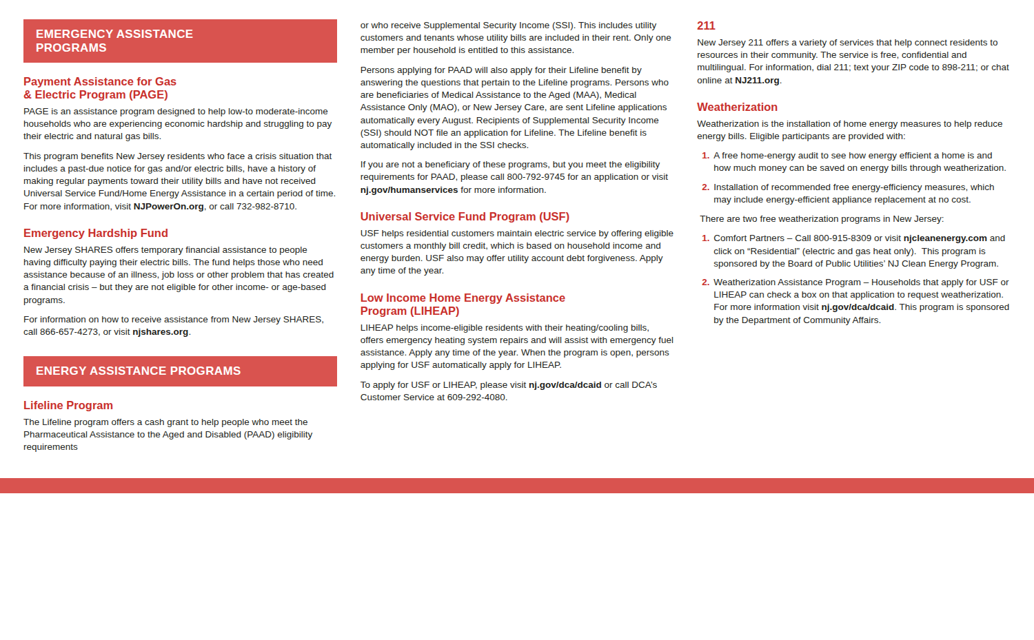Emergency Assistance
Programs
Payment Assistance for Gas
& Electric Program (PAGE)
PAGE is an assistance program designed to help low-to moderate-income households who are experiencing economic hardship and struggling to pay their electric and natural gas bills.
This program benefits New Jersey residents who face a crisis situation that includes a past-due notice for gas and/or electric bills, have a history of making regular payments toward their utility bills and have not received Universal Service Fund/Home Energy Assistance in a certain period of time. For more information, visit NJPowerOn.org, or call 732-982-8710.
Emergency Hardship Fund
New Jersey SHARES offers temporary financial assistance to people having difficulty paying their electric bills. The fund helps those who need assistance because of an illness, job loss or other problem that has created a financial crisis – but they are not eligible for other income- or age-based programs.
For information on how to receive assistance from New Jersey SHARES, call 866-657-4273, or visit njshares.org.
Energy Assistance Programs
Lifeline Program
The Lifeline program offers a cash grant to help people who meet the Pharmaceutical Assistance to the Aged and Disabled (PAAD) eligibility requirements
or who receive Supplemental Security Income (SSI). This includes utility customers and tenants whose utility bills are included in their rent. Only one member per household is entitled to this assistance.
Persons applying for PAAD will also apply for their Lifeline benefit by answering the questions that pertain to the Lifeline programs. Persons who are beneficiaries of Medical Assistance to the Aged (MAA), Medical Assistance Only (MAO), or New Jersey Care, are sent Lifeline applications automatically every August. Recipients of Supplemental Security Income (SSI) should NOT file an application for Lifeline. The Lifeline benefit is automatically included in the SSI checks.
If you are not a beneficiary of these programs, but you meet the eligibility requirements for PAAD, please call 800-792-9745 for an application or visit nj.gov/humanservices for more information.
Universal Service Fund Program (USF)
USF helps residential customers maintain electric service by offering eligible customers a monthly bill credit, which is based on household income and energy burden. USF also may offer utility account debt forgiveness. Apply any time of the year.
Low Income Home Energy Assistance
Program (LIHEAP)
LIHEAP helps income-eligible residents with their heating/cooling bills, offers emergency heating system repairs and will assist with emergency fuel assistance. Apply any time of the year. When the program is open, persons applying for USF automatically apply for LIHEAP.
To apply for USF or LIHEAP, please visit nj.gov/dca/dcaid or call DCA’s Customer Service at 609-292-4080.
211
New Jersey 211 offers a variety of services that help connect residents to resources in their community. The service is free, confidential and multilingual. For information, dial 211; text your ZIP code to 898-211; or chat online at NJ211.org.
Weatherization
Weatherization is the installation of home energy measures to help reduce energy bills. Eligible participants are provided with:
A free home-energy audit to see how energy efficient a home is and how much money can be saved on energy bills through weatherization.
Installation of recommended free energy-efficiency measures, which may include energy-efficient appliance replacement at no cost.
There are two free weatherization programs in New Jersey:
Comfort Partners – Call 800-915-8309 or visit njcleanenergy.com and click on “Residential” (electric and gas heat only). This program is sponsored by the Board of Public Utilities’ NJ Clean Energy Program.
Weatherization Assistance Program – Households that apply for USF or LIHEAP can check a box on that application to request weatherization. For more information visit nj.gov/dca/dcaid. This program is sponsored by the Department of Community Affairs.